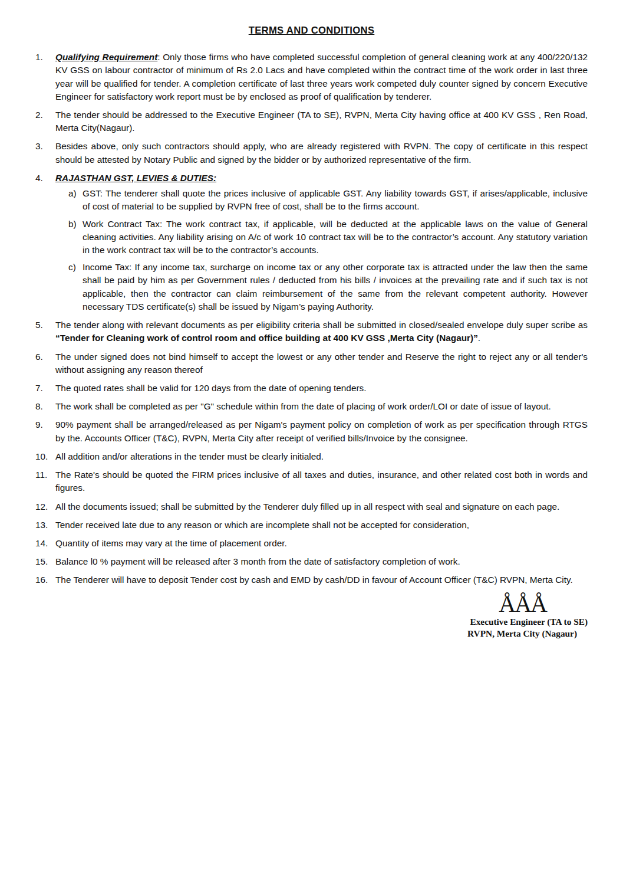TERMS AND CONDITIONS
Qualifying Requirement: Only those firms who have completed successful completion of general cleaning work at any 400/220/132 KV GSS on labour contractor of minimum of Rs 2.0 Lacs and have completed within the contract time of the work order in last three year will be qualified for tender. A completion certificate of last three years work competed duly counter signed by concern Executive Engineer for satisfactory work report must be by enclosed as proof of qualification by tenderer.
The tender should be addressed to the Executive Engineer (TA to SE), RVPN, Merta City having office at 400 KV GSS , Ren Road, Merta City(Nagaur).
Besides above, only such contractors should apply, who are already registered with RVPN. The copy of certificate in this respect should be attested by Notary Public and signed by the bidder or by authorized representative of the firm.
RAJASTHAN GST, LEVIES & DUTIES:
GST: The tenderer shall quote the prices inclusive of applicable GST. Any liability towards GST, if arises/applicable, inclusive of cost of material to be supplied by RVPN free of cost, shall be to the firms account.
Work Contract Tax: The work contract tax, if applicable, will be deducted at the applicable laws on the value of General cleaning activities. Any liability arising on A/c of work 10 contract tax will be to the contractor’s account. Any statutory variation in the work contract tax will be to the contractor’s accounts.
Income Tax: If any income tax, surcharge on income tax or any other corporate tax is attracted under the law then the same shall be paid by him as per Government rules / deducted from his bills / invoices at the prevailing rate and if such tax is not applicable, then the contractor can claim reimbursement of the same from the relevant competent authority. However necessary TDS certificate(s) shall be issued by Nigam’s paying Authority.
The tender along with relevant documents as per eligibility criteria shall be submitted in closed/sealed envelope duly super scribe as “Tender for Cleaning work of control room and office building at 400 KV GSS ,Merta City (Nagaur)”.
The under signed does not bind himself to accept the lowest or any other tender and Reserve the right to reject any or all tender's without assigning any reason thereof
The quoted rates shall be valid for 120 days from the date of opening tenders.
The work shall be completed as per "G" schedule within from the date of placing of work order/LOI or date of issue of layout.
90% payment shall be arranged/released as per Nigam's payment policy on completion of work as per specification through RTGS by the. Accounts Officer (T&C), RVPN, Merta City after receipt of verified bills/Invoice by the consignee.
All addition and/or alterations in the tender must be clearly initialed.
The Rate's should be quoted the FIRM prices inclusive of all taxes and duties, insurance, and other related cost both in words and figures.
All the documents issued; shall be submitted by the Tenderer duly filled up in all respect with seal and signature on each page.
Tender received late due to any reason or which are incomplete shall not be accepted for consideration,
Quantity of items may vary at the time of placement order.
Balance l0 % payment will be released after 3 month from the date of satisfactory completion of work.
The Tenderer will have to deposit Tender cost by cash and EMD by cash/DD in favour of Account Officer (T&C) RVPN, Merta City.
ÅÅÅ
Executive Engineer (TA to SE)
RVPN, Merta City (Nagaur)